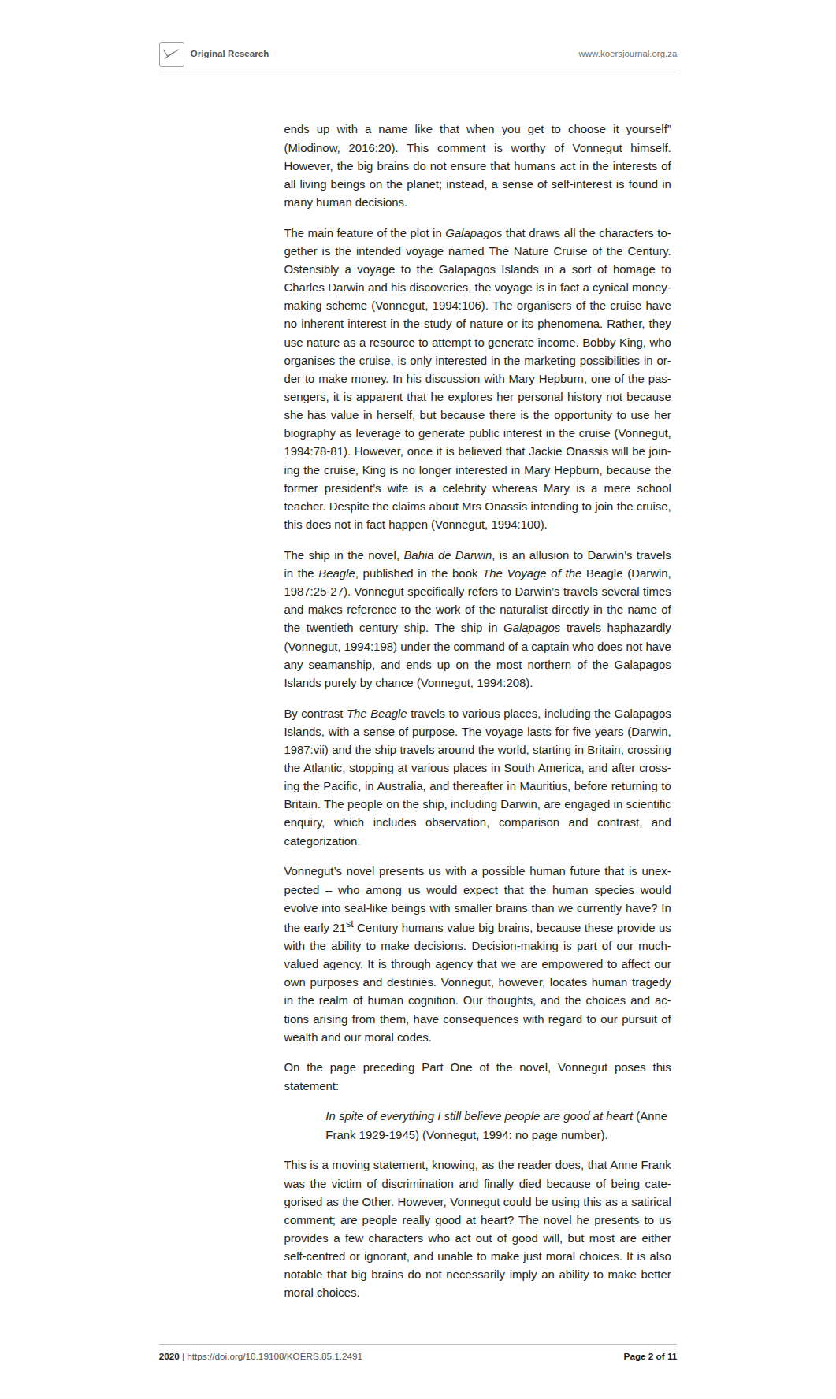Original Research
www.koersjournal.org.za
ends up with a name like that when you get to choose it yourself” (Mlodinow, 2016:20). This comment is worthy of Vonnegut himself. However, the big brains do not ensure that humans act in the interests of all living beings on the planet; instead, a sense of self-interest is found in many human decisions.
The main feature of the plot in Galapagos that draws all the characters together is the intended voyage named The Nature Cruise of the Century. Ostensibly a voyage to the Galapagos Islands in a sort of homage to Charles Darwin and his discoveries, the voyage is in fact a cynical money-making scheme (Vonnegut, 1994:106). The organisers of the cruise have no inherent interest in the study of nature or its phenomena. Rather, they use nature as a resource to attempt to generate income. Bobby King, who organises the cruise, is only interested in the marketing possibilities in order to make money. In his discussion with Mary Hepburn, one of the passengers, it is apparent that he explores her personal history not because she has value in herself, but because there is the opportunity to use her biography as leverage to generate public interest in the cruise (Vonnegut, 1994:78-81). However, once it is believed that Jackie Onassis will be joining the cruise, King is no longer interested in Mary Hepburn, because the former president’s wife is a celebrity whereas Mary is a mere school teacher. Despite the claims about Mrs Onassis intending to join the cruise, this does not in fact happen (Vonnegut, 1994:100).
The ship in the novel, Bahia de Darwin, is an allusion to Darwin’s travels in the Beagle, published in the book The Voyage of the Beagle (Darwin, 1987:25-27). Vonnegut specifically refers to Darwin’s travels several times and makes reference to the work of the naturalist directly in the name of the twentieth century ship. The ship in Galapagos travels haphazardly (Vonnegut, 1994:198) under the command of a captain who does not have any seamanship, and ends up on the most northern of the Galapagos Islands purely by chance (Vonnegut, 1994:208).
By contrast The Beagle travels to various places, including the Galapagos Islands, with a sense of purpose. The voyage lasts for five years (Darwin, 1987:vii) and the ship travels around the world, starting in Britain, crossing the Atlantic, stopping at various places in South America, and after crossing the Pacific, in Australia, and thereafter in Mauritius, before returning to Britain. The people on the ship, including Darwin, are engaged in scientific enquiry, which includes observation, comparison and contrast, and categorization.
Vonnegut’s novel presents us with a possible human future that is unexpected – who among us would expect that the human species would evolve into seal-like beings with smaller brains than we currently have? In the early 21st Century humans value big brains, because these provide us with the ability to make decisions. Decision-making is part of our much-valued agency. It is through agency that we are empowered to affect our own purposes and destinies. Vonnegut, however, locates human tragedy in the realm of human cognition. Our thoughts, and the choices and actions arising from them, have consequences with regard to our pursuit of wealth and our moral codes.
On the page preceding Part One of the novel, Vonnegut poses this statement:
In spite of everything I still believe people are good at heart (Anne Frank 1929-1945) (Vonnegut, 1994: no page number).
This is a moving statement, knowing, as the reader does, that Anne Frank was the victim of discrimination and finally died because of being categorised as the Other. However, Vonnegut could be using this as a satirical comment; are people really good at heart? The novel he presents to us provides a few characters who act out of good will, but most are either self-centred or ignorant, and unable to make just moral choices. It is also notable that big brains do not necessarily imply an ability to make better moral choices.
2020 | https://doi.org/10.19108/KOERS.85.1.2491
Page 2 of 11